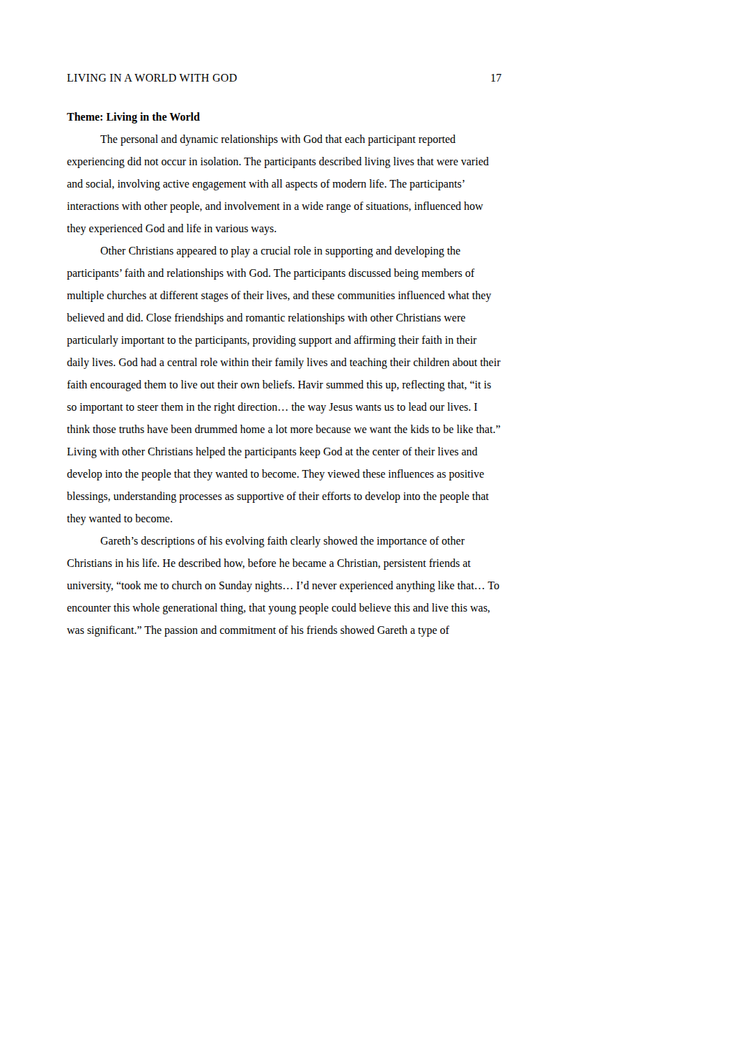Living in a World with God 17
Theme: Living in the World
The personal and dynamic relationships with God that each participant reported experiencing did not occur in isolation. The participants described living lives that were varied and social, involving active engagement with all aspects of modern life. The participants’ interactions with other people, and involvement in a wide range of situations, influenced how they experienced God and life in various ways.
Other Christians appeared to play a crucial role in supporting and developing the participants’ faith and relationships with God. The participants discussed being members of multiple churches at different stages of their lives, and these communities influenced what they believed and did. Close friendships and romantic relationships with other Christians were particularly important to the participants, providing support and affirming their faith in their daily lives. God had a central role within their family lives and teaching their children about their faith encouraged them to live out their own beliefs. Havir summed this up, reflecting that, “it is so important to steer them in the right direction… the way Jesus wants us to lead our lives. I think those truths have been drummed home a lot more because we want the kids to be like that.” Living with other Christians helped the participants keep God at the center of their lives and develop into the people that they wanted to become. They viewed these influences as positive blessings, understanding processes as supportive of their efforts to develop into the people that they wanted to become.
Gareth’s descriptions of his evolving faith clearly showed the importance of other Christians in his life. He described how, before he became a Christian, persistent friends at university, “took me to church on Sunday nights… I’d never experienced anything like that… To encounter this whole generational thing, that young people could believe this and live this was, was significant.” The passion and commitment of his friends showed Gareth a type of